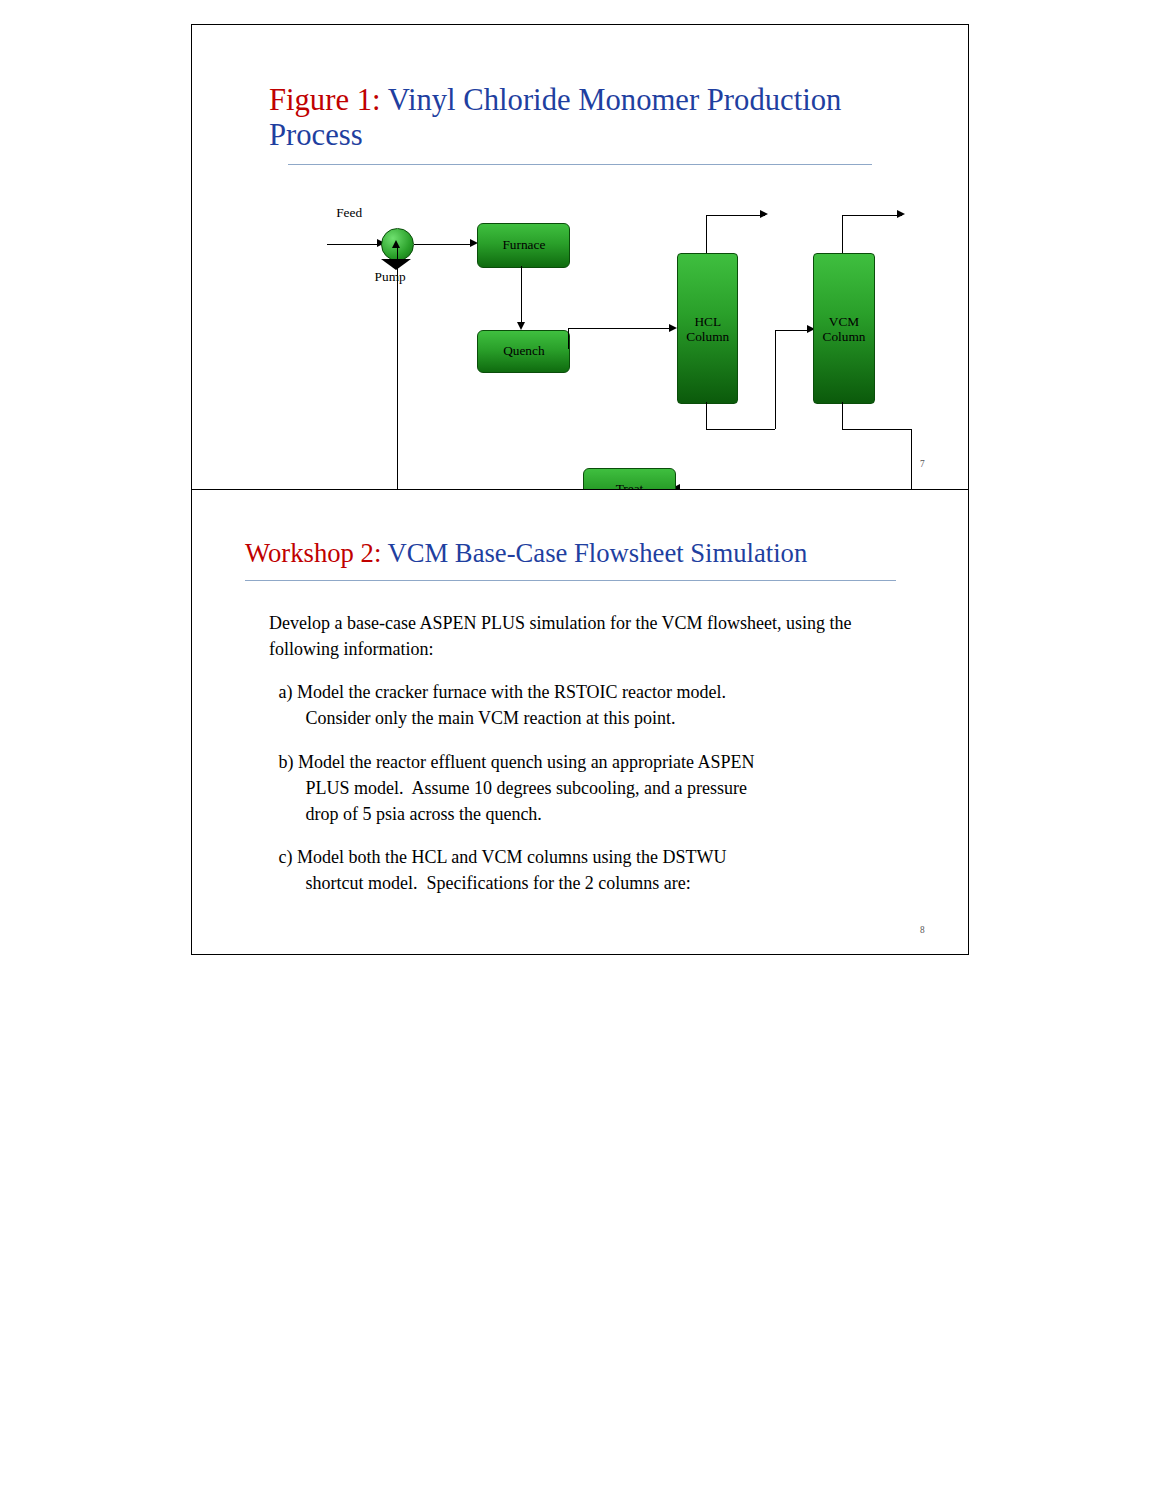Figure 1: Vinyl Chloride Monomer Production Process
Feed Pump
Furnace
Quench
HCL
Column
VCM
Column
Treat
7
Workshop 2: VCM Base-Case Flowsheet Simulation
Develop a base-case ASPEN PLUS simulation for the VCM flowsheet, using the following information:
a) Model the cracker furnace with the RSTOIC reactor model. Consider only the main VCM reaction at this point.
b) Model the reactor effluent quench using an appropriate ASPEN PLUS model. Assume 10 degrees subcooling, and a pressure drop of 5 psia across the quench.
c) Model both the HCL and VCM columns using the DSTWU shortcut model. Specifications for the 2 columns are:
8